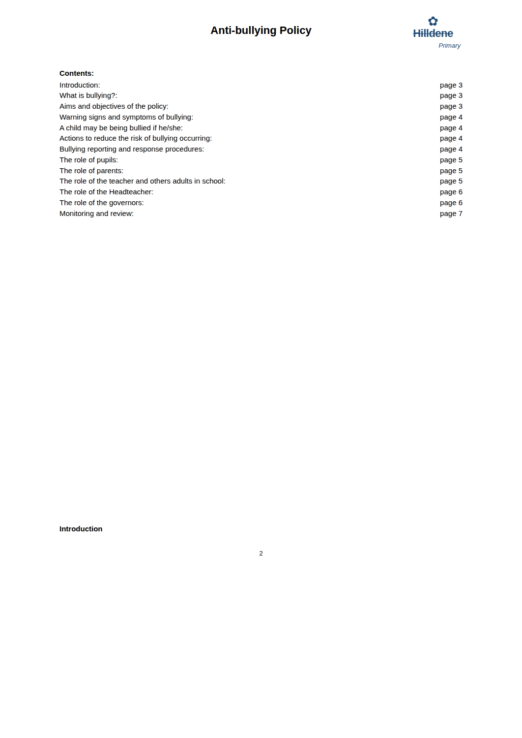Anti-bullying Policy
✿ Hilldene Primary
Contents:
| Introduction: | page 3 |
| What is bullying?: | page 3 |
| Aims and objectives of the policy: | page 3 |
| Warning signs and symptoms of bullying: | page 4 |
| A child may be being bullied if he/she: | page 4 |
| Actions to reduce the risk of bullying occurring: | page 4 |
| Bullying reporting and response procedures: | page 4 |
| The role of pupils: | page 5 |
| The role of parents: | page 5 |
| The role of the teacher and others adults in school: | page 5 |
| The role of the Headteacher: | page 6 |
| The role of the governors: | page 6 |
| Monitoring and review: | page 7 |
Introduction
2